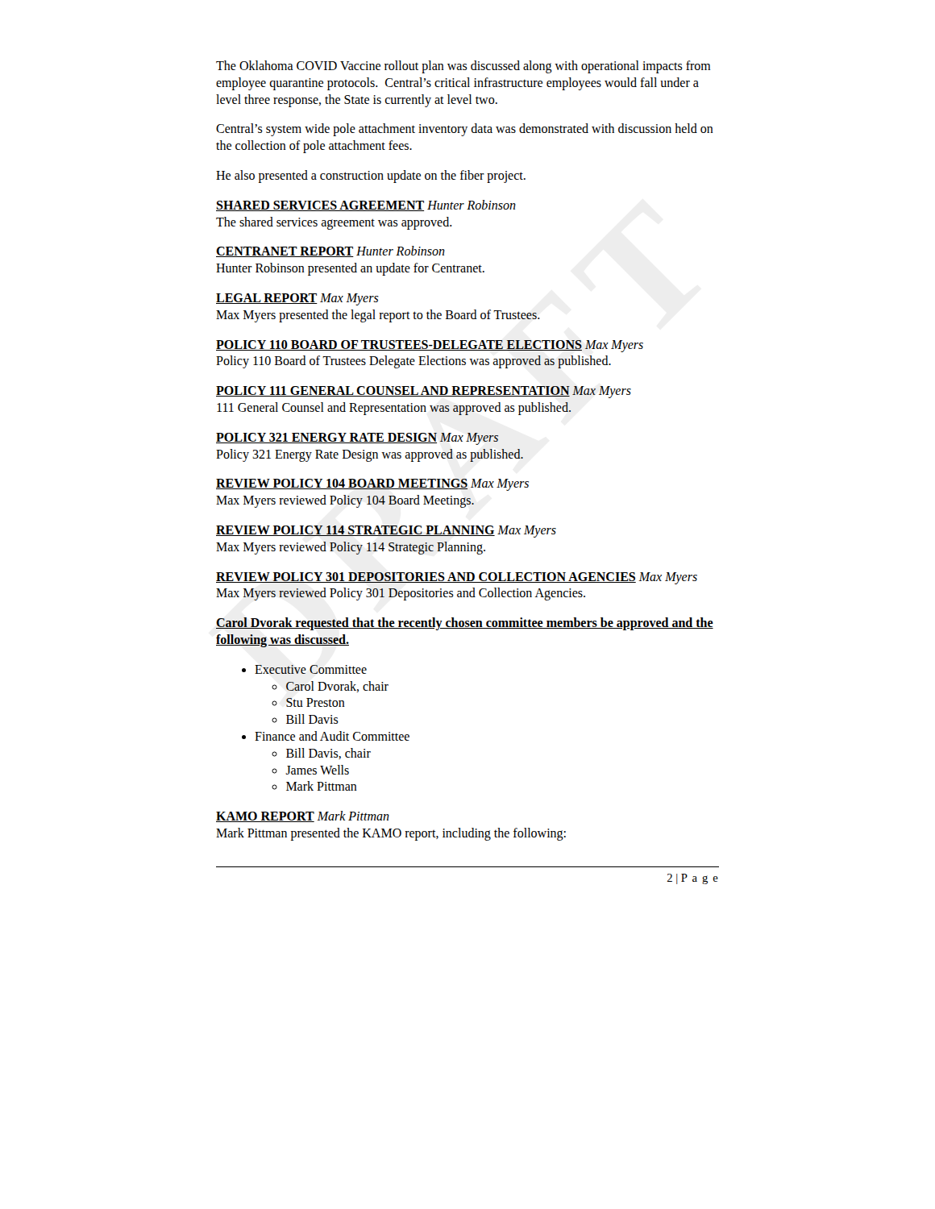DRAFT
The Oklahoma COVID Vaccine rollout plan was discussed along with operational impacts from employee quarantine protocols. Central’s critical infrastructure employees would fall under a level three response, the State is currently at level two.
Central’s system wide pole attachment inventory data was demonstrated with discussion held on the collection of pole attachment fees.
He also presented a construction update on the fiber project.
SHARED SERVICES AGREEMENT Hunter Robinson
The shared services agreement was approved.
CENTRANET REPORT Hunter Robinson
Hunter Robinson presented an update for Centranet.
LEGAL REPORT Max Myers
Max Myers presented the legal report to the Board of Trustees.
POLICY 110 BOARD OF TRUSTEES-DELEGATE ELECTIONS Max Myers
Policy 110 Board of Trustees Delegate Elections was approved as published.
POLICY 111 GENERAL COUNSEL AND REPRESENTATION Max Myers
111 General Counsel and Representation was approved as published.
POLICY 321 ENERGY RATE DESIGN Max Myers
Policy 321 Energy Rate Design was approved as published.
REVIEW POLICY 104 BOARD MEETINGS Max Myers
Max Myers reviewed Policy 104 Board Meetings.
REVIEW POLICY 114 STRATEGIC PLANNING Max Myers
Max Myers reviewed Policy 114 Strategic Planning.
REVIEW POLICY 301 DEPOSITORIES AND COLLECTION AGENCIES Max Myers
Max Myers reviewed Policy 301 Depositories and Collection Agencies.
Carol Dvorak requested that the recently chosen committee members be approved and the following was discussed.
Executive Committee
Carol Dvorak, chair
Stu Preston
Bill Davis
Finance and Audit Committee
Bill Davis, chair
James Wells
Mark Pittman
KAMO REPORT Mark Pittman
Mark Pittman presented the KAMO report, including the following:
2 | P a g e